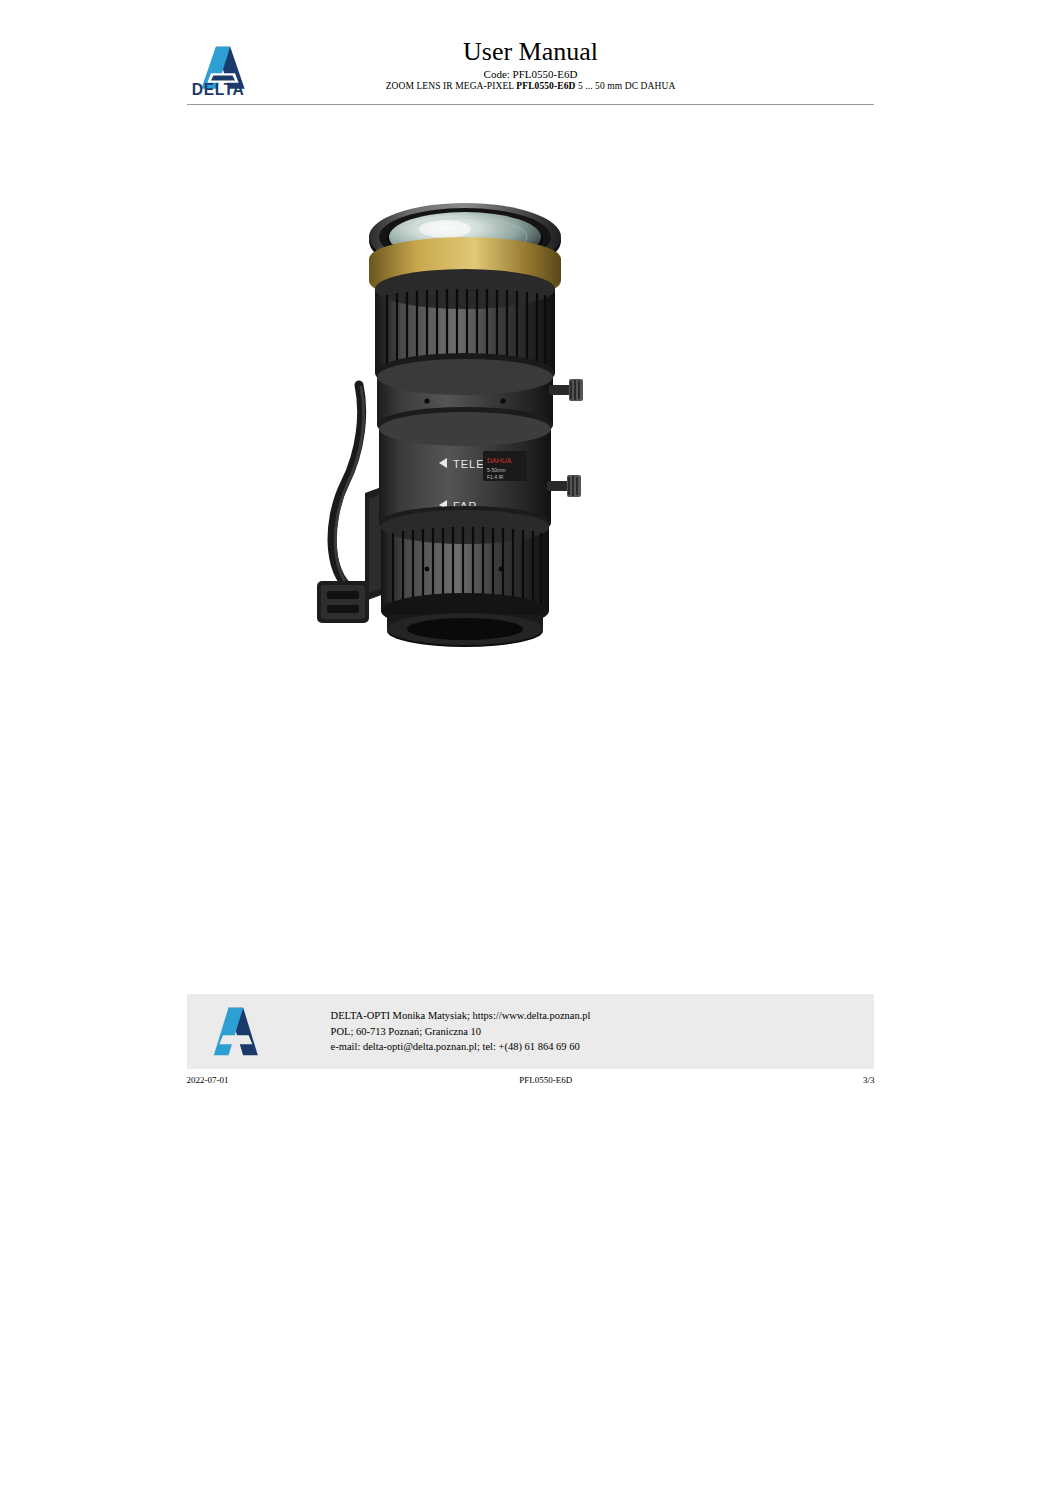DELTA
User Manual
Code: PFL0550-E6D
ZOOM LENS IR MEGA-PIXEL PFL0550-E6D 5 ... 50 mm DC DAHUA
TELE DAHUA 5-50mm F1.4 IR FAR
DELTA-OPTI Monika Matysiak; https://www.delta.poznan.pl
POL; 60-713 Poznań; Graniczna 10
e-mail: delta-opti@delta.poznan.pl; tel: +(48) 61 864 69 60
2022-07-01 PFL0550-E6D 3/3